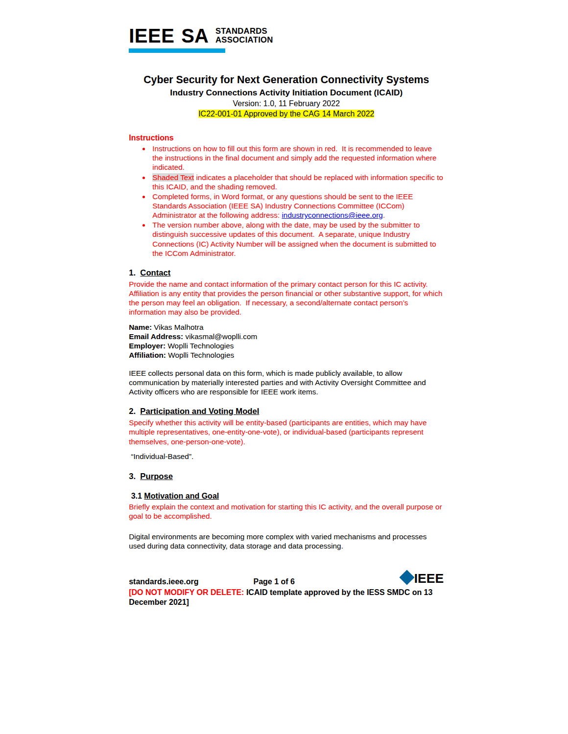IEEE SA STANDARDS
ASSOCIATION
Cyber Security for Next Generation Connectivity Systems
Industry Connections Activity Initiation Document (ICAID)
Version: 1.0, 11 February 2022
IC22-001-01 Approved by the CAG 14 March 2022
Instructions
Instructions on how to fill out this form are shown in red. It is recommended to leave the instructions in the final document and simply add the requested information where indicated.
Shaded Text indicates a placeholder that should be replaced with information specific to this ICAID, and the shading removed.
Completed forms, in Word format, or any questions should be sent to the IEEE Standards Association (IEEE SA) Industry Connections Committee (ICCom) Administrator at the following address: industryconnections@ieee.org.
The version number above, along with the date, may be used by the submitter to distinguish successive updates of this document. A separate, unique Industry Connections (IC) Activity Number will be assigned when the document is submitted to the ICCom Administrator.
1. Contact
Provide the name and contact information of the primary contact person for this IC activity. Affiliation is any entity that provides the person financial or other substantive support, for which the person may feel an obligation. If necessary, a second/alternate contact person’s information may also be provided.
Name: Vikas Malhotra
Email Address: vikasmal@woplli.com
Employer: Woplli Technologies
Affiliation: Woplli Technologies
IEEE collects personal data on this form, which is made publicly available, to allow communication by materially interested parties and with Activity Oversight Committee and Activity officers who are responsible for IEEE work items.
2. Participation and Voting Model
Specify whether this activity will be entity-based (participants are entities, which may have multiple representatives, one-entity-one-vote), or individual-based (participants represent themselves, one-person-one-vote).
“Individual-Based”.
3. Purpose
3.1 Motivation and Goal
Briefly explain the context and motivation for starting this IC activity, and the overall purpose or goal to be accomplished.
Digital environments are becoming more complex with varied mechanisms and processes used during data connectivity, data storage and data processing.
standards.ieee.org
Page 1 of 6
IEEE
[DO NOT MODIFY OR DELETE: ICAID template approved by the IESS SMDC on 13 December 2021]